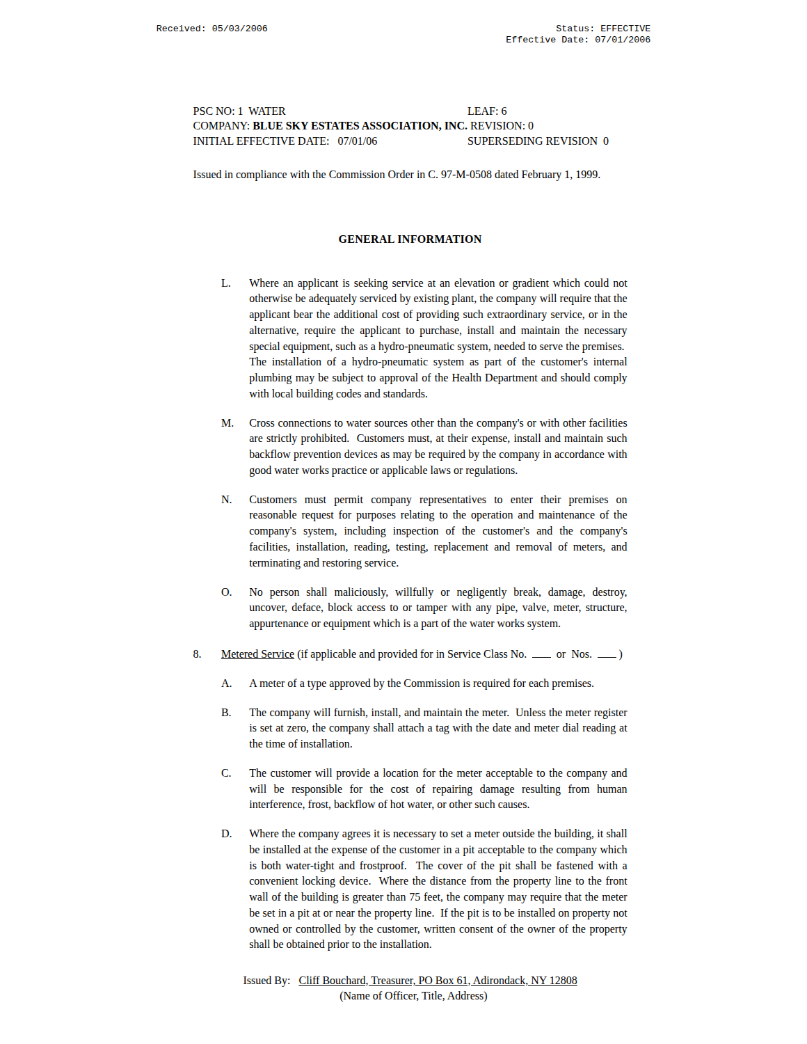Received: 05/03/2006
Status: EFFECTIVE
Effective Date: 07/01/2006
| PSC NO: 1 WATER | LEAF: 6 |
| COMPANY: BLUE SKY ESTATES ASSOCIATION, INC. | REVISION: 0 |
| INITIAL EFFECTIVE DATE: 07/01/06 | SUPERSEDING REVISION 0 |
Issued in compliance with the Commission Order in C. 97-M-0508 dated February 1, 1999.
GENERAL INFORMATION
L. Where an applicant is seeking service at an elevation or gradient which could not otherwise be adequately serviced by existing plant, the company will require that the applicant bear the additional cost of providing such extraordinary service, or in the alternative, require the applicant to purchase, install and maintain the necessary special equipment, such as a hydro-pneumatic system, needed to serve the premises. The installation of a hydro-pneumatic system as part of the customer's internal plumbing may be subject to approval of the Health Department and should comply with local building codes and standards.
M. Cross connections to water sources other than the company's or with other facilities are strictly prohibited. Customers must, at their expense, install and maintain such backflow prevention devices as may be required by the company in accordance with good water works practice or applicable laws or regulations.
N. Customers must permit company representatives to enter their premises on reasonable request for purposes relating to the operation and maintenance of the company's system, including inspection of the customer's and the company's facilities, installation, reading, testing, replacement and removal of meters, and terminating and restoring service.
O. No person shall maliciously, willfully or negligently break, damage, destroy, uncover, deface, block access to or tamper with any pipe, valve, meter, structure, appurtenance or equipment which is a part of the water works system.
8. Metered Service (if applicable and provided for in Service Class No. or Nos. )
A. A meter of a type approved by the Commission is required for each premises.
B. The company will furnish, install, and maintain the meter. Unless the meter register is set at zero, the company shall attach a tag with the date and meter dial reading at the time of installation.
C. The customer will provide a location for the meter acceptable to the company and will be responsible for the cost of repairing damage resulting from human interference, frost, backflow of hot water, or other such causes.
D. Where the company agrees it is necessary to set a meter outside the building, it shall be installed at the expense of the customer in a pit acceptable to the company which is both water-tight and frostproof. The cover of the pit shall be fastened with a convenient locking device. Where the distance from the property line to the front wall of the building is greater than 75 feet, the company may require that the meter be set in a pit at or near the property line. If the pit is to be installed on property not owned or controlled by the customer, written consent of the owner of the property shall be obtained prior to the installation.
Issued By: Cliff Bouchard, Treasurer, PO Box 61, Adirondack, NY 12808
(Name of Officer, Title, Address)